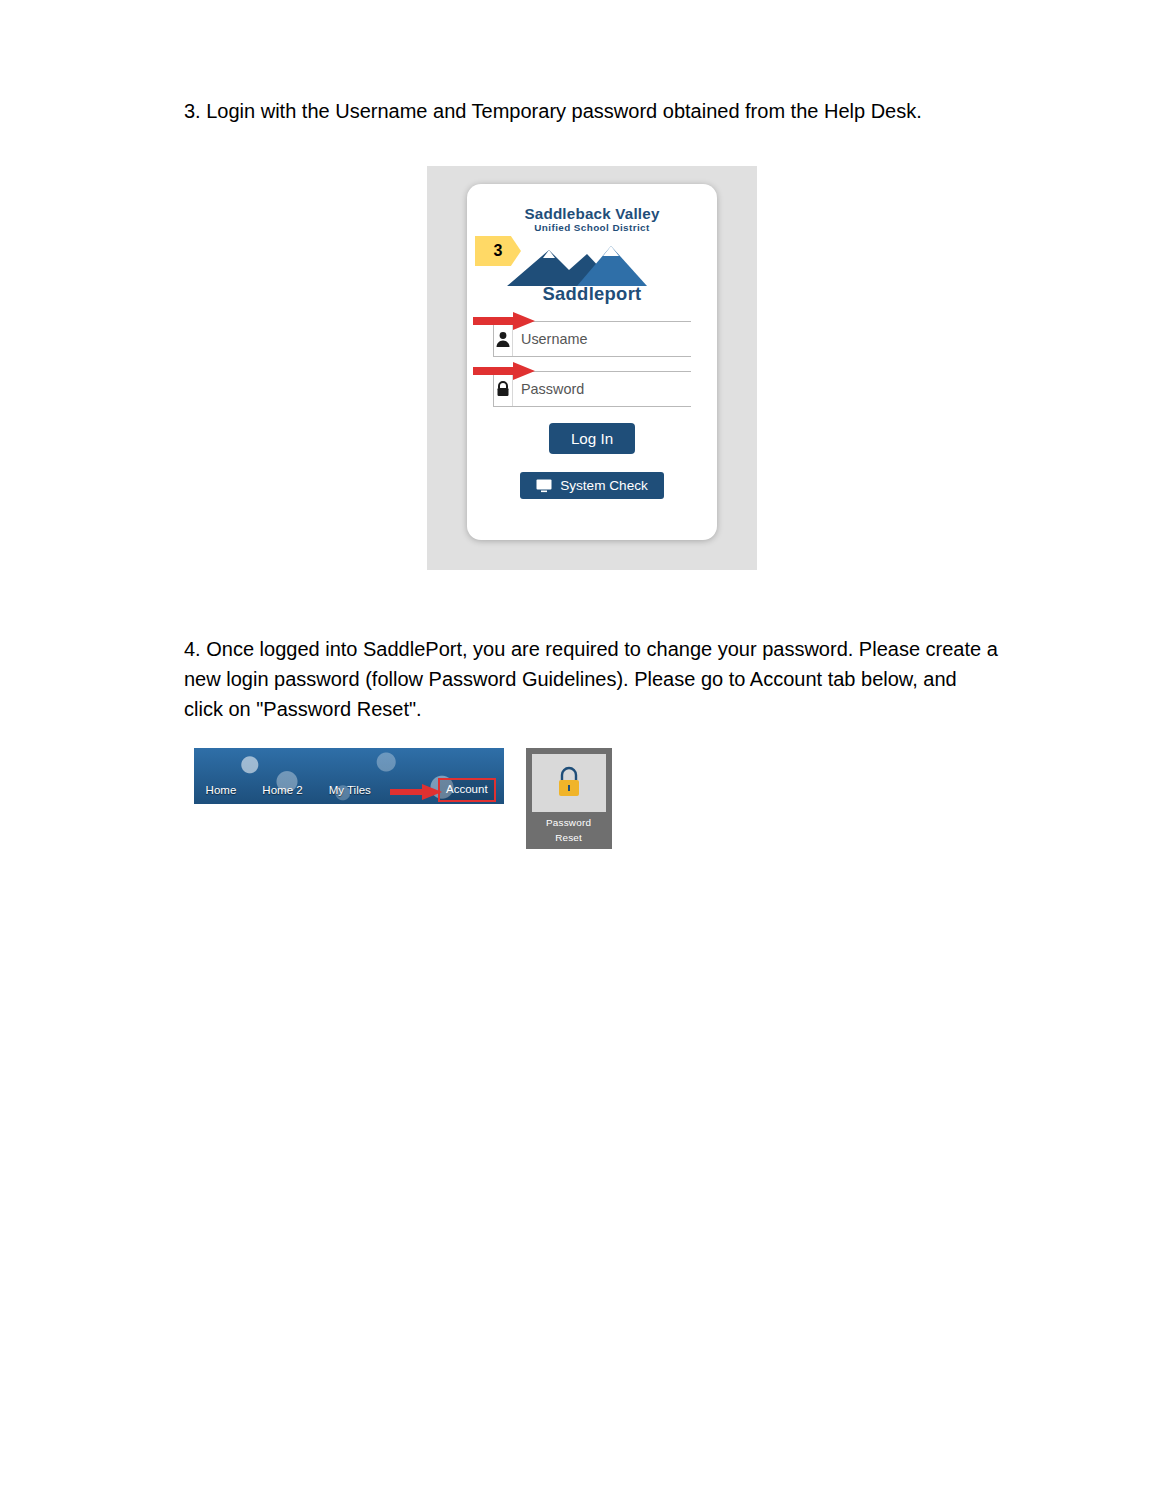3. Login with the Username and Temporary password obtained from the Help Desk.
3
Saddleback Valley Unified School District
Saddleport
Log In
System Check
4. Once logged into SaddlePort, you are required to change your password. Please create a new login password (follow Password Guidelines). Please go to Account tab below, and click on "Password Reset".
Home Home 2 My Tiles
Account
Password Reset